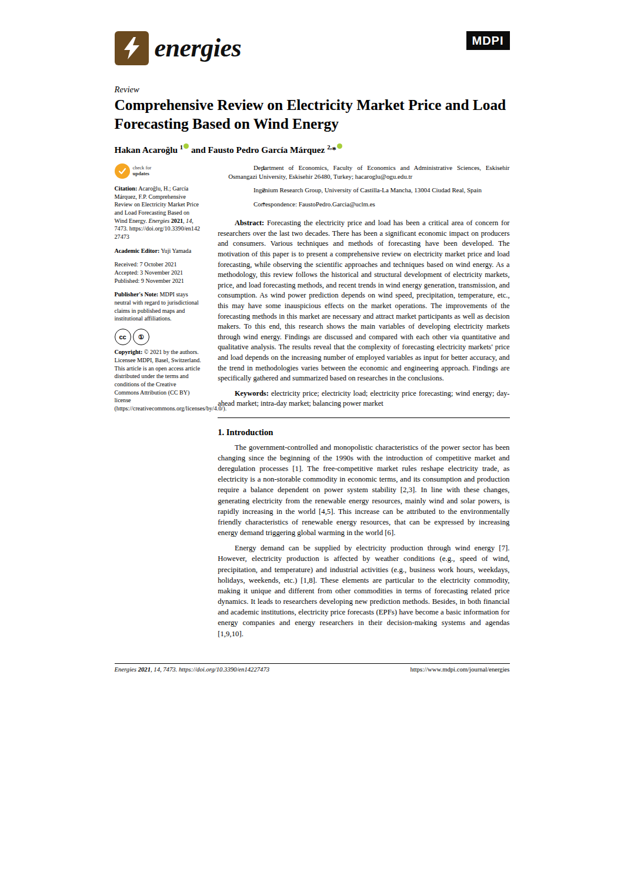energies
MDPI
Review
Comprehensive Review on Electricity Market Price and Load
Forecasting Based on Wind Energy
Hakan Acaroğlu 1 and Fausto Pedro García Márquez 2,*
check for
updates
Citation: Acaroğlu, H.; García Márquez, F.P. Comprehensive Review on Electricity Market Price and Load Forecasting Based on Wind Energy. Energies 2021, 14, 7473. https://doi.org/10.3390/en14227473
Academic Editor: Yuji Yamada
Received: 7 October 2021
Accepted: 3 November 2021
Published: 9 November 2021
Publisher's Note: MDPI stays neutral with regard to jurisdictional claims in published maps and institutional affiliations.
cc
①
Copyright: © 2021 by the authors. Licensee MDPI, Basel, Switzerland. This article is an open access article distributed under the terms and conditions of the Creative Commons Attribution (CC BY) license (https://creativecommons.org/licenses/by/4.0/).
1 Department of Economics, Faculty of Economics and Administrative Sciences, Eskisehir Osmangazi University, Eskisehir 26480, Turkey; hacaroglu@ogu.edu.tr
2 Ingenium Research Group, University of Castilla-La Mancha, 13004 Ciudad Real, Spain
*Correspondence: FaustoPedro.Garcia@uclm.es
Abstract: Forecasting the electricity price and load has been a critical area of concern for researchers over the last two decades. There has been a significant economic impact on producers and consumers. Various techniques and methods of forecasting have been developed. The motivation of this paper is to present a comprehensive review on electricity market price and load forecasting, while observing the scientific approaches and techniques based on wind energy. As a methodology, this review follows the historical and structural development of electricity markets, price, and load forecasting methods, and recent trends in wind energy generation, transmission, and consumption. As wind power prediction depends on wind speed, precipitation, temperature, etc., this may have some inauspicious effects on the market operations. The improvements of the forecasting methods in this market are necessary and attract market participants as well as decision makers. To this end, this research shows the main variables of developing electricity markets through wind energy. Findings are discussed and compared with each other via quantitative and qualitative analysis. The results reveal that the complexity of forecasting electricity markets' price and load depends on the increasing number of employed variables as input for better accuracy, and the trend in methodologies varies between the economic and engineering approach. Findings are specifically gathered and summarized based on researches in the conclusions.
Keywords: electricity price; electricity load; electricity price forecasting; wind energy; day-ahead market; intra-day market; balancing power market
1. Introduction
The government-controlled and monopolistic characteristics of the power sector has been changing since the beginning of the 1990s with the introduction of competitive market and deregulation processes [1]. The free-competitive market rules reshape electricity trade, as electricity is a non-storable commodity in economic terms, and its consumption and production require a balance dependent on power system stability [2,3]. In line with these changes, generating electricity from the renewable energy resources, mainly wind and solar powers, is rapidly increasing in the world [4,5]. This increase can be attributed to the environmentally friendly characteristics of renewable energy resources, that can be expressed by increasing energy demand triggering global warming in the world [6].
Energy demand can be supplied by electricity production through wind energy [7]. However, electricity production is affected by weather conditions (e.g., speed of wind, precipitation, and temperature) and industrial activities (e.g., business work hours, weekdays, holidays, weekends, etc.) [1,8]. These elements are particular to the electricity commodity, making it unique and different from other commodities in terms of forecasting related price dynamics. It leads to researchers developing new prediction methods. Besides, in both financial and academic institutions, electricity price forecasts (EPFs) have become a basic information for energy companies and energy researchers in their decision-making systems and agendas [1,9,10].
Energies 2021, 14, 7473. https://doi.org/10.3390/en14227473
https://www.mdpi.com/journal/energies